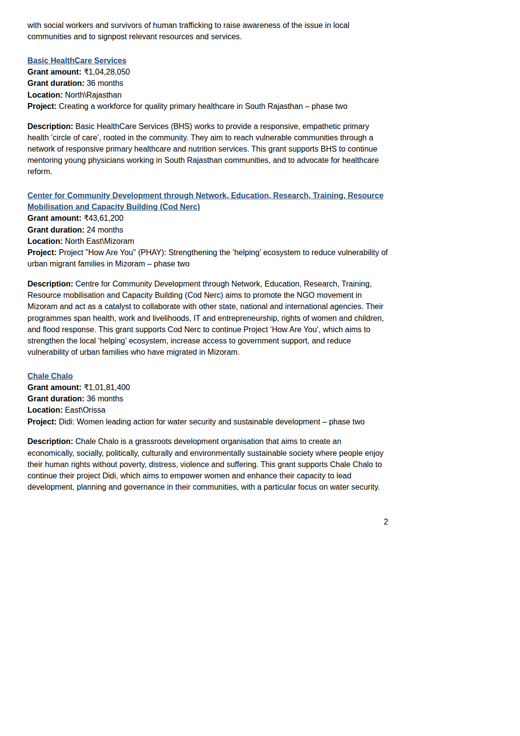with social workers and survivors of human trafficking to raise awareness of the issue in local communities and to signpost relevant resources and services.
Basic HealthCare Services
Grant amount: ₹1,04,28,050
Grant duration: 36 months
Location: North\Rajasthan
Project: Creating a workforce for quality primary healthcare in South Rajasthan – phase two
Description: Basic HealthCare Services (BHS) works to provide a responsive, empathetic primary health ‘circle of care’, rooted in the community. They aim to reach vulnerable communities through a network of responsive primary healthcare and nutrition services. This grant supports BHS to continue mentoring young physicians working in South Rajasthan communities, and to advocate for healthcare reform.
Center for Community Development through Network, Education, Research, Training, Resource Mobilisation and Capacity Building (Cod Nerc)
Grant amount: ₹43,61,200
Grant duration: 24 months
Location: North East\Mizoram
Project: Project "How Are You" (PHAY): Strengthening the ‘helping’ ecosystem to reduce vulnerability of urban migrant families in Mizoram – phase two
Description: Centre for Community Development through Network, Education, Research, Training, Resource mobilisation and Capacity Building (Cod Nerc) aims to promote the NGO movement in Mizoram and act as a catalyst to collaborate with other state, national and international agencies. Their programmes span health, work and livelihoods, IT and entrepreneurship, rights of women and children, and flood response. This grant supports Cod Nerc to continue Project ‘How Are You’, which aims to strengthen the local ‘helping’ ecosystem, increase access to government support, and reduce vulnerability of urban families who have migrated in Mizoram.
Chale Chalo
Grant amount: ₹1,01,81,400
Grant duration: 36 months
Location: East\Orissa
Project: Didi: Women leading action for water security and sustainable development – phase two
Description: Chale Chalo is a grassroots development organisation that aims to create an economically, socially, politically, culturally and environmentally sustainable society where people enjoy their human rights without poverty, distress, violence and suffering. This grant supports Chale Chalo to continue their project Didi, which aims to empower women and enhance their capacity to lead development, planning and governance in their communities, with a particular focus on water security.
2